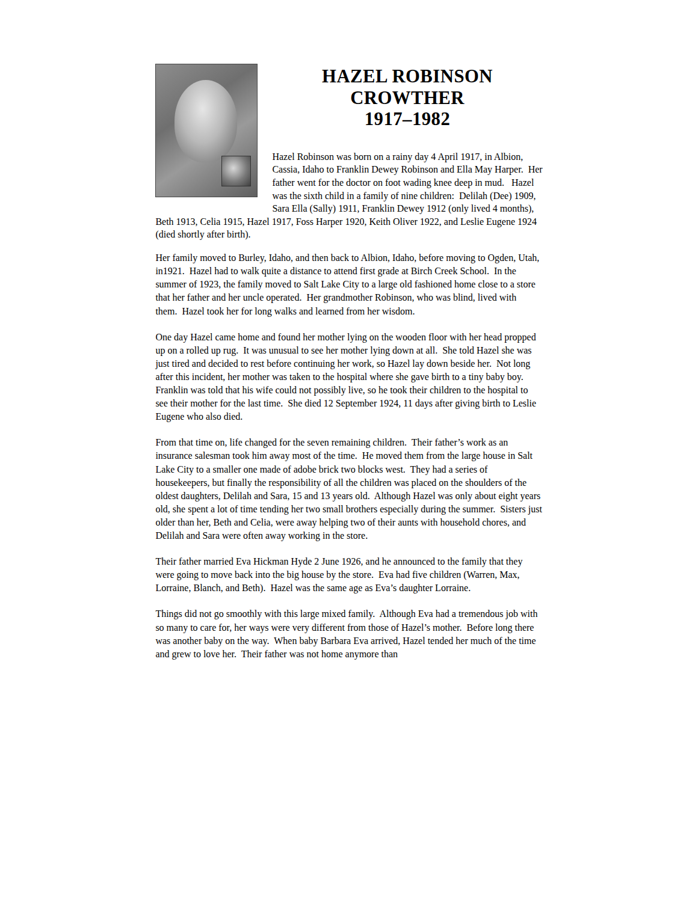HAZEL ROBINSON CROWTHER1917–1982
Hazel Robinson was born on a rainy day 4 April 1917, in Albion, Cassia, Idaho to Franklin Dewey Robinson and Ella May Harper. Her father went for the doctor on foot wading knee deep in mud. Hazel was the sixth child in a family of nine children: Delilah (Dee) 1909, Sara Ella (Sally) 1911, Franklin Dewey 1912 (only lived 4 months), Beth 1913, Celia 1915, Hazel 1917, Foss Harper 1920, Keith Oliver 1922, and Leslie Eugene 1924 (died shortly after birth).
Her family moved to Burley, Idaho, and then back to Albion, Idaho, before moving to Ogden, Utah, in1921. Hazel had to walk quite a distance to attend first grade at Birch Creek School. In the summer of 1923, the family moved to Salt Lake City to a large old fashioned home close to a store that her father and her uncle operated. Her grandmother Robinson, who was blind, lived with them. Hazel took her for long walks and learned from her wisdom.
One day Hazel came home and found her mother lying on the wooden floor with her head propped up on a rolled up rug. It was unusual to see her mother lying down at all. She told Hazel she was just tired and decided to rest before continuing her work, so Hazel lay down beside her. Not long after this incident, her mother was taken to the hospital where she gave birth to a tiny baby boy. Franklin was told that his wife could not possibly live, so he took their children to the hospital to see their mother for the last time. She died 12 September 1924, 11 days after giving birth to Leslie Eugene who also died.
From that time on, life changed for the seven remaining children. Their father’s work as an insurance salesman took him away most of the time. He moved them from the large house in Salt Lake City to a smaller one made of adobe brick two blocks west. They had a series of housekeepers, but finally the responsibility of all the children was placed on the shoulders of the oldest daughters, Delilah and Sara, 15 and 13 years old. Although Hazel was only about eight years old, she spent a lot of time tending her two small brothers especially during the summer. Sisters just older than her, Beth and Celia, were away helping two of their aunts with household chores, and Delilah and Sara were often away working in the store.
Their father married Eva Hickman Hyde 2 June 1926, and he announced to the family that they were going to move back into the big house by the store. Eva had five children (Warren, Max, Lorraine, Blanch, and Beth). Hazel was the same age as Eva’s daughter Lorraine.
Things did not go smoothly with this large mixed family. Although Eva had a tremendous job with so many to care for, her ways were very different from those of Hazel’s mother. Before long there was another baby on the way. When baby Barbara Eva arrived, Hazel tended her much of the time and grew to love her. Their father was not home anymore than